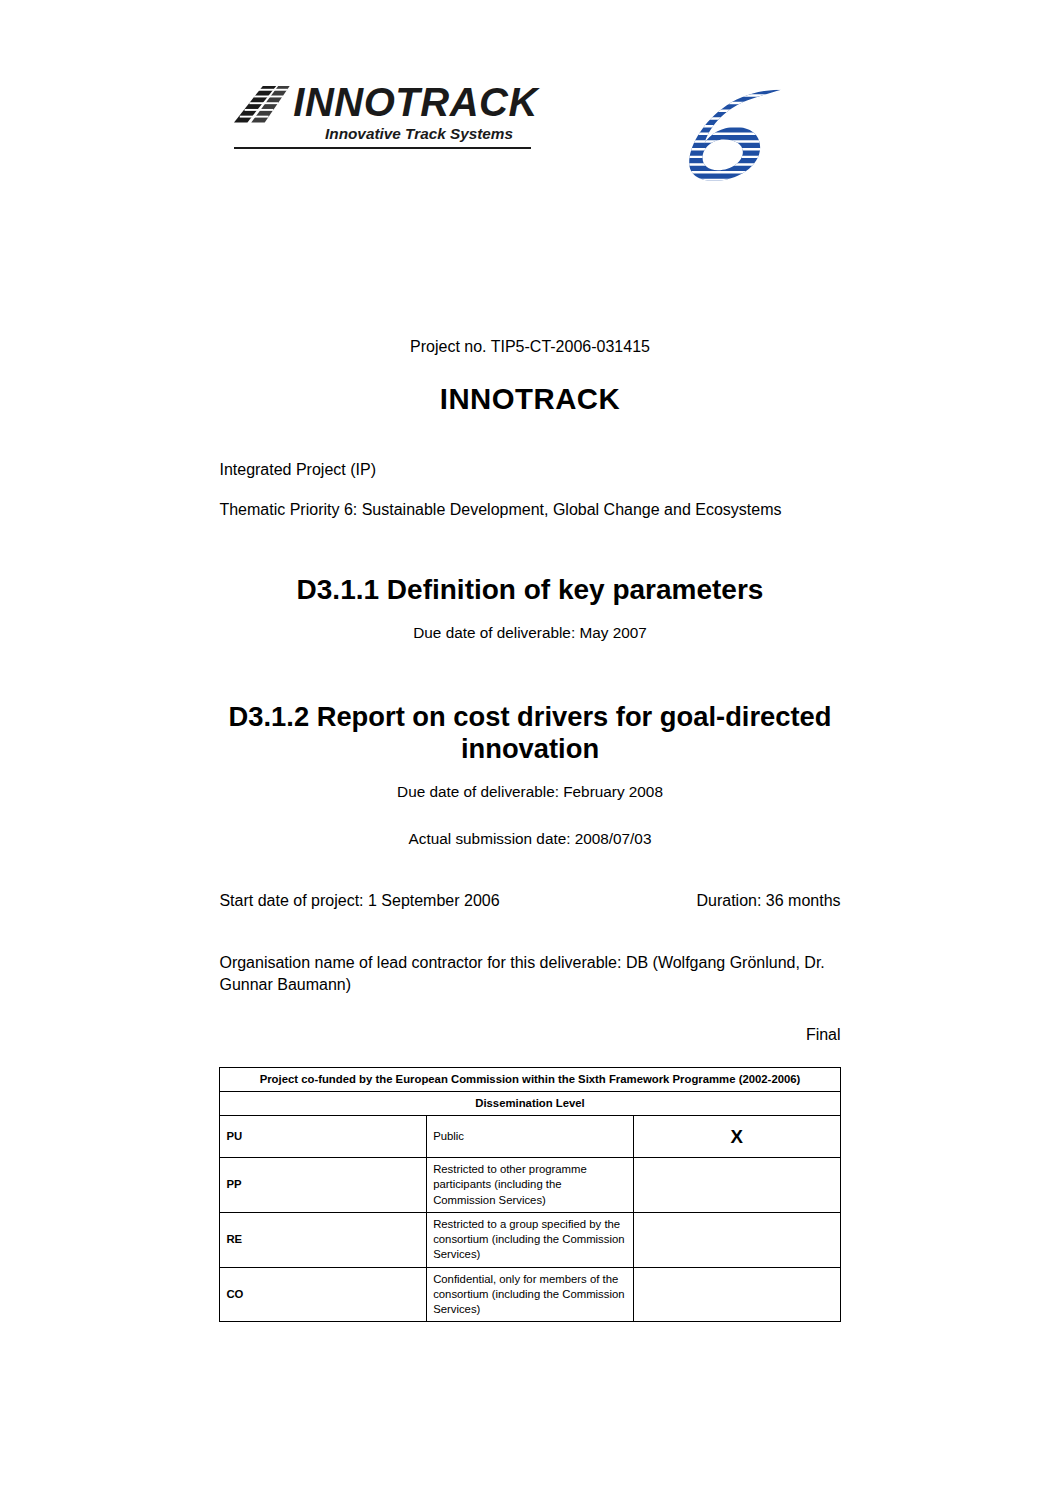INNOTRACK
Innovative Track Systems
Project no. TIP5-CT-2006-031415
INNOTRACK
Integrated Project (IP)
Thematic Priority 6: Sustainable Development, Global Change and Ecosystems
D3.1.1 Definition of key parameters
Due date of deliverable: May 2007
D3.1.2 Report on cost drivers for goal-directed innovation
Due date of deliverable: February 2008
Actual submission date: 2008/07/03
Start date of project: 1 September 2006 Duration: 36 months
Organisation name of lead contractor for this deliverable: DB (Wolfgang Grönlund, Dr. Gunnar Baumann)
Final
| Project co-funded by the European Commission within the Sixth Framework Programme (2002-2006) |
| Dissemination Level |
| PU | Public | X |
| PP | Restricted to other programme participants (including the Commission Services) | |
| RE | Restricted to a group specified by the consortium (including the Commission Services) | |
| CO | Confidential, only for members of the consortium (including the Commission Services) | |